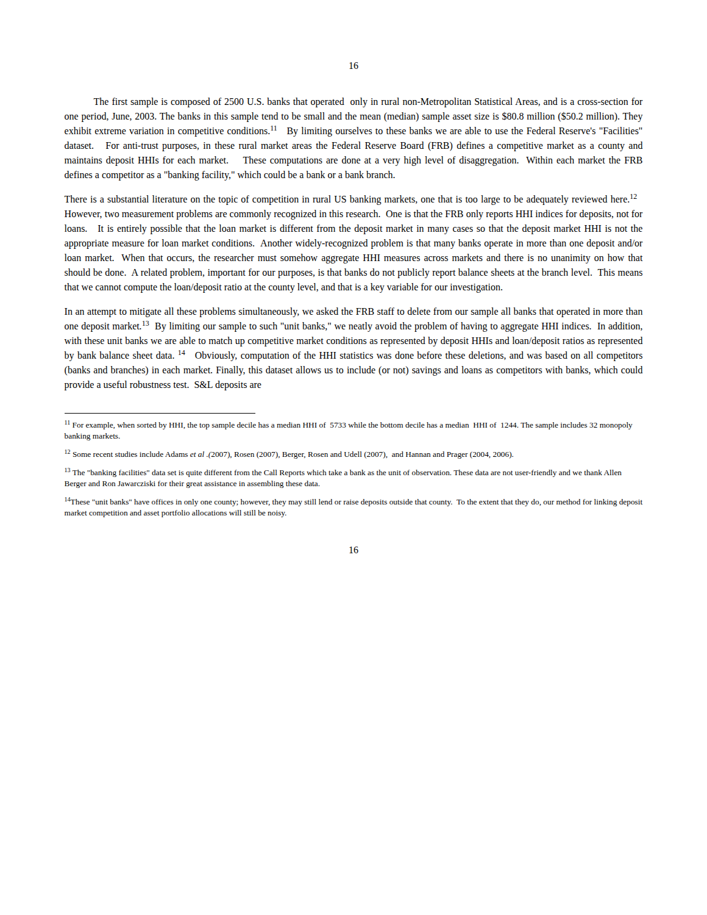16
The first sample is composed of 2500 U.S. banks that operated only in rural non-Metropolitan Statistical Areas, and is a cross-section for one period, June, 2003. The banks in this sample tend to be small and the mean (median) sample asset size is $80.8 million ($50.2 million). They exhibit extreme variation in competitive conditions.11 By limiting ourselves to these banks we are able to use the Federal Reserve's "Facilities" dataset. For anti-trust purposes, in these rural market areas the Federal Reserve Board (FRB) defines a competitive market as a county and maintains deposit HHIs for each market. These computations are done at a very high level of disaggregation. Within each market the FRB defines a competitor as a "banking facility," which could be a bank or a bank branch.
There is a substantial literature on the topic of competition in rural US banking markets, one that is too large to be adequately reviewed here.12 However, two measurement problems are commonly recognized in this research. One is that the FRB only reports HHI indices for deposits, not for loans. It is entirely possible that the loan market is different from the deposit market in many cases so that the deposit market HHI is not the appropriate measure for loan market conditions. Another widely-recognized problem is that many banks operate in more than one deposit and/or loan market. When that occurs, the researcher must somehow aggregate HHI measures across markets and there is no unanimity on how that should be done. A related problem, important for our purposes, is that banks do not publicly report balance sheets at the branch level. This means that we cannot compute the loan/deposit ratio at the county level, and that is a key variable for our investigation.
In an attempt to mitigate all these problems simultaneously, we asked the FRB staff to delete from our sample all banks that operated in more than one deposit market.13 By limiting our sample to such "unit banks," we neatly avoid the problem of having to aggregate HHI indices. In addition, with these unit banks we are able to match up competitive market conditions as represented by deposit HHIs and loan/deposit ratios as represented by bank balance sheet data. 14 Obviously, computation of the HHI statistics was done before these deletions, and was based on all competitors (banks and branches) in each market. Finally, this dataset allows us to include (or not) savings and loans as competitors with banks, which could provide a useful robustness test. S&L deposits are
11 For example, when sorted by HHI, the top sample decile has a median HHI of 5733 while the bottom decile has a median HHI of 1244. The sample includes 32 monopoly banking markets.
12 Some recent studies include Adams et al .(2007), Rosen (2007), Berger, Rosen and Udell (2007), and Hannan and Prager (2004, 2006).
13 The "banking facilities" data set is quite different from the Call Reports which take a bank as the unit of observation. These data are not user-friendly and we thank Allen Berger and Ron Jawarcziski for their great assistance in assembling these data.
14These "unit banks" have offices in only one county; however, they may still lend or raise deposits outside that county. To the extent that they do, our method for linking deposit market competition and asset portfolio allocations will still be noisy.
16